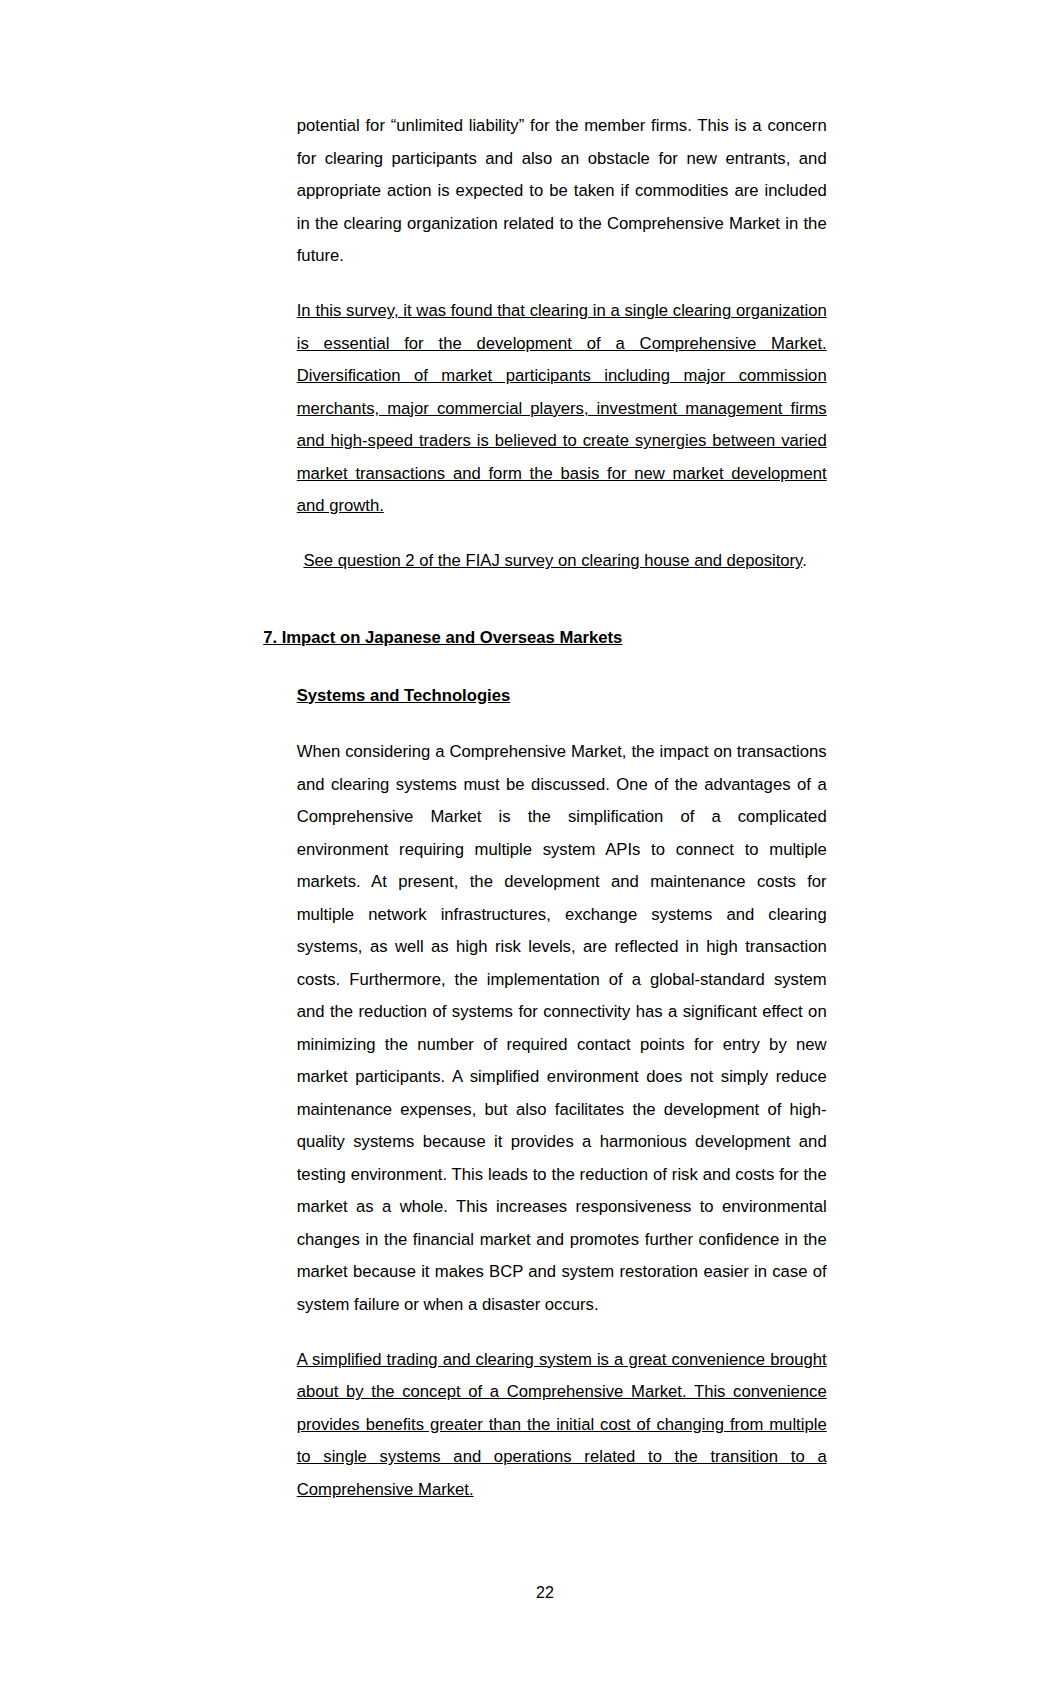potential for “unlimited liability” for the member firms. This is a concern for clearing participants and also an obstacle for new entrants, and appropriate action is expected to be taken if commodities are included in the clearing organization related to the Comprehensive Market in the future.
In this survey, it was found that clearing in a single clearing organization is essential for the development of a Comprehensive Market. Diversification of market participants including major commission merchants, major commercial players, investment management firms and high-speed traders is believed to create synergies between varied market transactions and form the basis for new market development and growth.
See question 2 of the FIAJ survey on clearing house and depository.
7. Impact on Japanese and Overseas Markets
Systems and Technologies
When considering a Comprehensive Market, the impact on transactions and clearing systems must be discussed. One of the advantages of a Comprehensive Market is the simplification of a complicated environment requiring multiple system APIs to connect to multiple markets. At present, the development and maintenance costs for multiple network infrastructures, exchange systems and clearing systems, as well as high risk levels, are reflected in high transaction costs. Furthermore, the implementation of a global-standard system and the reduction of systems for connectivity has a significant effect on minimizing the number of required contact points for entry by new market participants. A simplified environment does not simply reduce maintenance expenses, but also facilitates the development of high-quality systems because it provides a harmonious development and testing environment. This leads to the reduction of risk and costs for the market as a whole. This increases responsiveness to environmental changes in the financial market and promotes further confidence in the market because it makes BCP and system restoration easier in case of system failure or when a disaster occurs.
A simplified trading and clearing system is a great convenience brought about by the concept of a Comprehensive Market. This convenience provides benefits greater than the initial cost of changing from multiple to single systems and operations related to the transition to a Comprehensive Market.
22